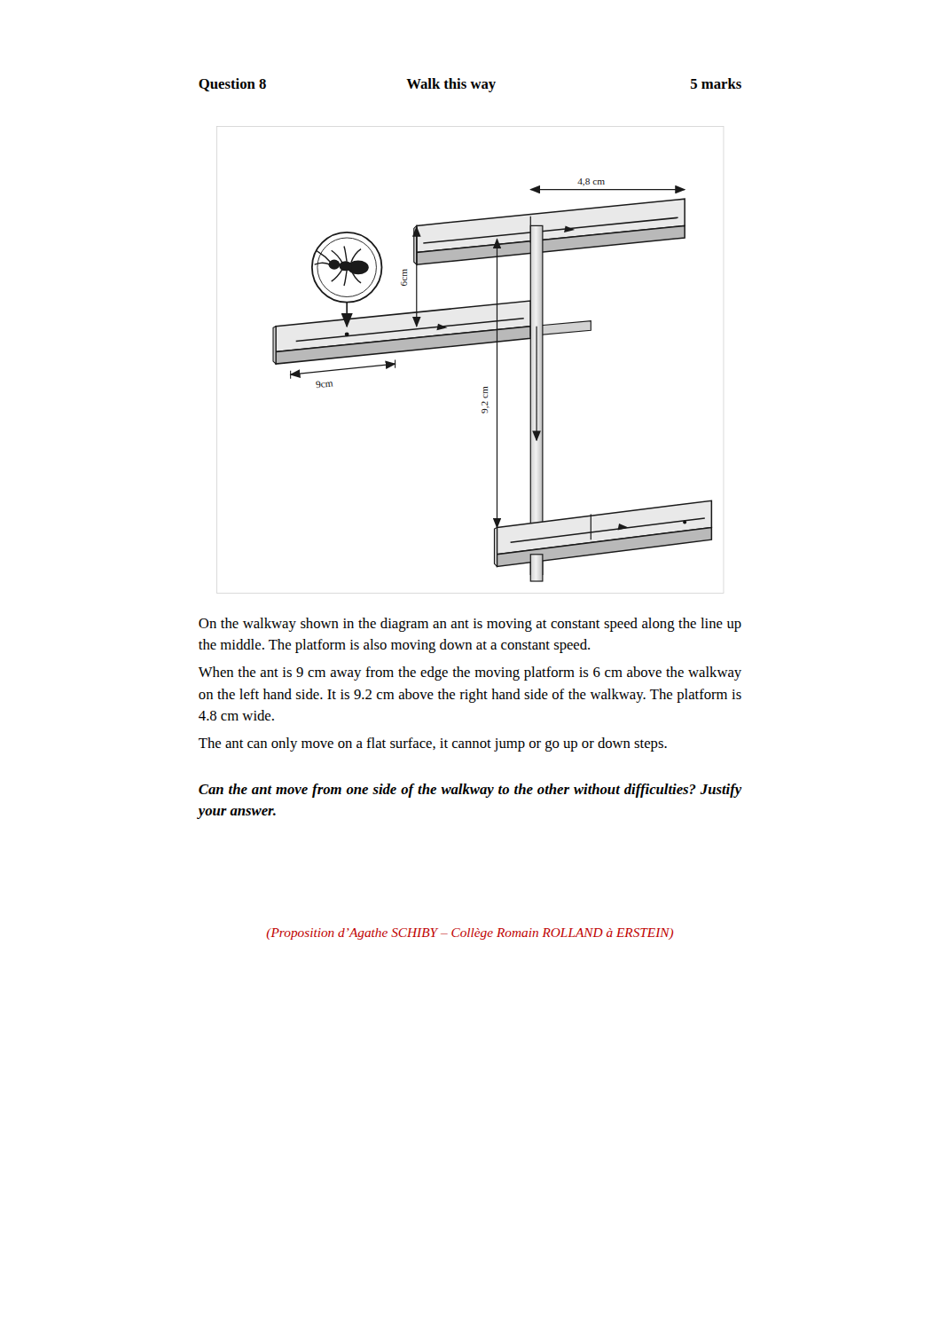Question 8
Walk this way
5 marks
4,8 cm 9cm 6cm 9,2 cm
On the walkway shown in the diagram an ant is moving at constant speed along the line up the middle. The platform is also moving down at a constant speed.
When the ant is 9 cm away from the edge the moving platform is 6 cm above the walkway on the left hand side. It is 9.2 cm above the right hand side of the walkway. The platform is 4.8 cm wide.
The ant can only move on a flat surface, it cannot jump or go up or down steps.
Can the ant move from one side of the walkway to the other without difficulties? Justify your answer.
(Proposition d’Agathe SCHIBY – Collège Romain ROLLAND à ERSTEIN)